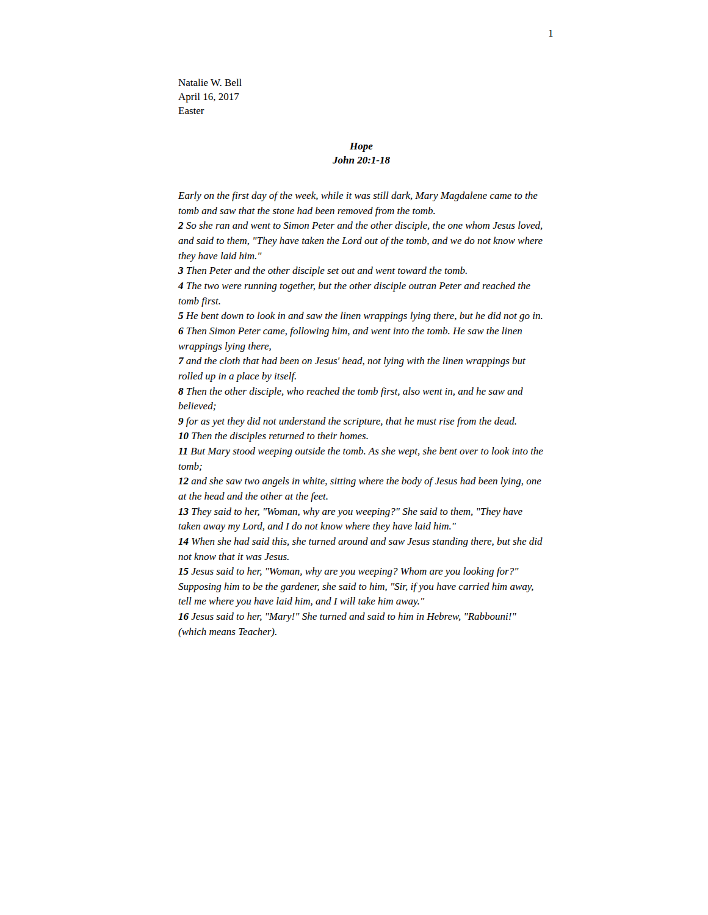1
Natalie W. Bell
April 16, 2017
Easter
HopeJohn 20:1-18
Early on the first day of the week, while it was still dark, Mary Magdalene came to the tomb and saw that the stone had been removed from the tomb.
2 So she ran and went to Simon Peter and the other disciple, the one whom Jesus loved, and said to them, "They have taken the Lord out of the tomb, and we do not know where they have laid him."
3 Then Peter and the other disciple set out and went toward the tomb.
4 The two were running together, but the other disciple outran Peter and reached the tomb first.
5 He bent down to look in and saw the linen wrappings lying there, but he did not go in.
6 Then Simon Peter came, following him, and went into the tomb. He saw the linen wrappings lying there,
7 and the cloth that had been on Jesus' head, not lying with the linen wrappings but rolled up in a place by itself.
8 Then the other disciple, who reached the tomb first, also went in, and he saw and believed;
9 for as yet they did not understand the scripture, that he must rise from the dead.
10 Then the disciples returned to their homes.
11 But Mary stood weeping outside the tomb. As she wept, she bent over to look into the tomb;
12 and she saw two angels in white, sitting where the body of Jesus had been lying, one at the head and the other at the feet.
13 They said to her, "Woman, why are you weeping?" She said to them, "They have taken away my Lord, and I do not know where they have laid him."
14 When she had said this, she turned around and saw Jesus standing there, but she did not know that it was Jesus.
15 Jesus said to her, "Woman, why are you weeping? Whom are you looking for?" Supposing him to be the gardener, she said to him, "Sir, if you have carried him away, tell me where you have laid him, and I will take him away."
16 Jesus said to her, "Mary!" She turned and said to him in Hebrew, "Rabbouni!" (which means Teacher).